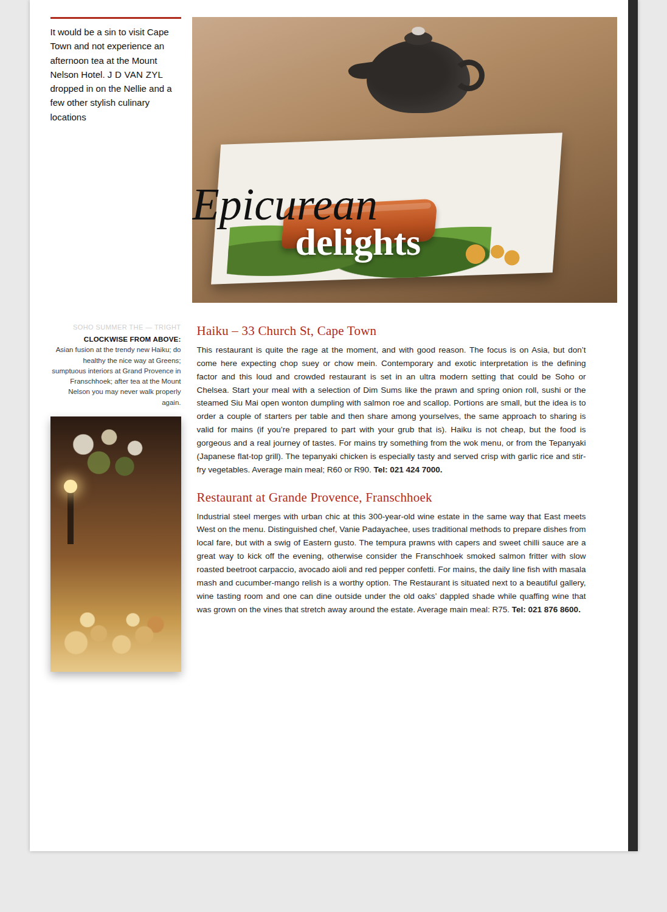It would be a sin to visit Cape Town and not experience an afternoon tea at the Mount Nelson Hotel. J D VAN ZYL dropped in on the Nellie and a few other stylish culinary locations
Epicurean
delights
SOHO SUMMER THE — TRIGHT
CLOCKWISE FROM ABOVE:
Asian fusion at the trendy new Haiku; do healthy the nice way at Greens; sumptuous interiors at Grand Provence in Franschhoek; after tea at the Mount Nelson you may never walk properly again.
Haiku – 33 Church St, Cape Town
This restaurant is quite the rage at the moment, and with good reason. The focus is on Asia, but don’t come here expecting chop suey or chow mein. Contemporary and exotic interpretation is the defining factor and this loud and crowded restaurant is set in an ultra modern setting that could be Soho or Chelsea. Start your meal with a selection of Dim Sums like the prawn and spring onion roll, sushi or the steamed Siu Mai open wonton dumpling with salmon roe and scallop. Portions are small, but the idea is to order a couple of starters per table and then share among yourselves, the same approach to sharing is valid for mains (if you’re prepared to part with your grub that is). Haiku is not cheap, but the food is gorgeous and a real journey of tastes. For mains try something from the wok menu, or from the Tepanyaki (Japanese flat-top grill). The tepanyaki chicken is especially tasty and served crisp with garlic rice and stir-fry vegetables. Average main meal; R60 or R90. Tel: 021 424 7000.
Restaurant at Grande Provence, Franschhoek
Industrial steel merges with urban chic at this 300-year-old wine estate in the same way that East meets West on the menu. Distinguished chef, Vanie Padayachee, uses traditional methods to prepare dishes from local fare, but with a swig of Eastern gusto. The tempura prawns with capers and sweet chilli sauce are a great way to kick off the evening, otherwise consider the Franschhoek smoked salmon fritter with slow roasted beetroot carpaccio, avocado aioli and red pepper confetti. For mains, the daily line fish with masala mash and cucumber-mango relish is a worthy option. The Restaurant is situated next to a beautiful gallery, wine tasting room and one can dine outside under the old oaks’ dappled shade while quaffing wine that was grown on the vines that stretch away around the estate. Average main meal: R75. Tel: 021 876 8600.